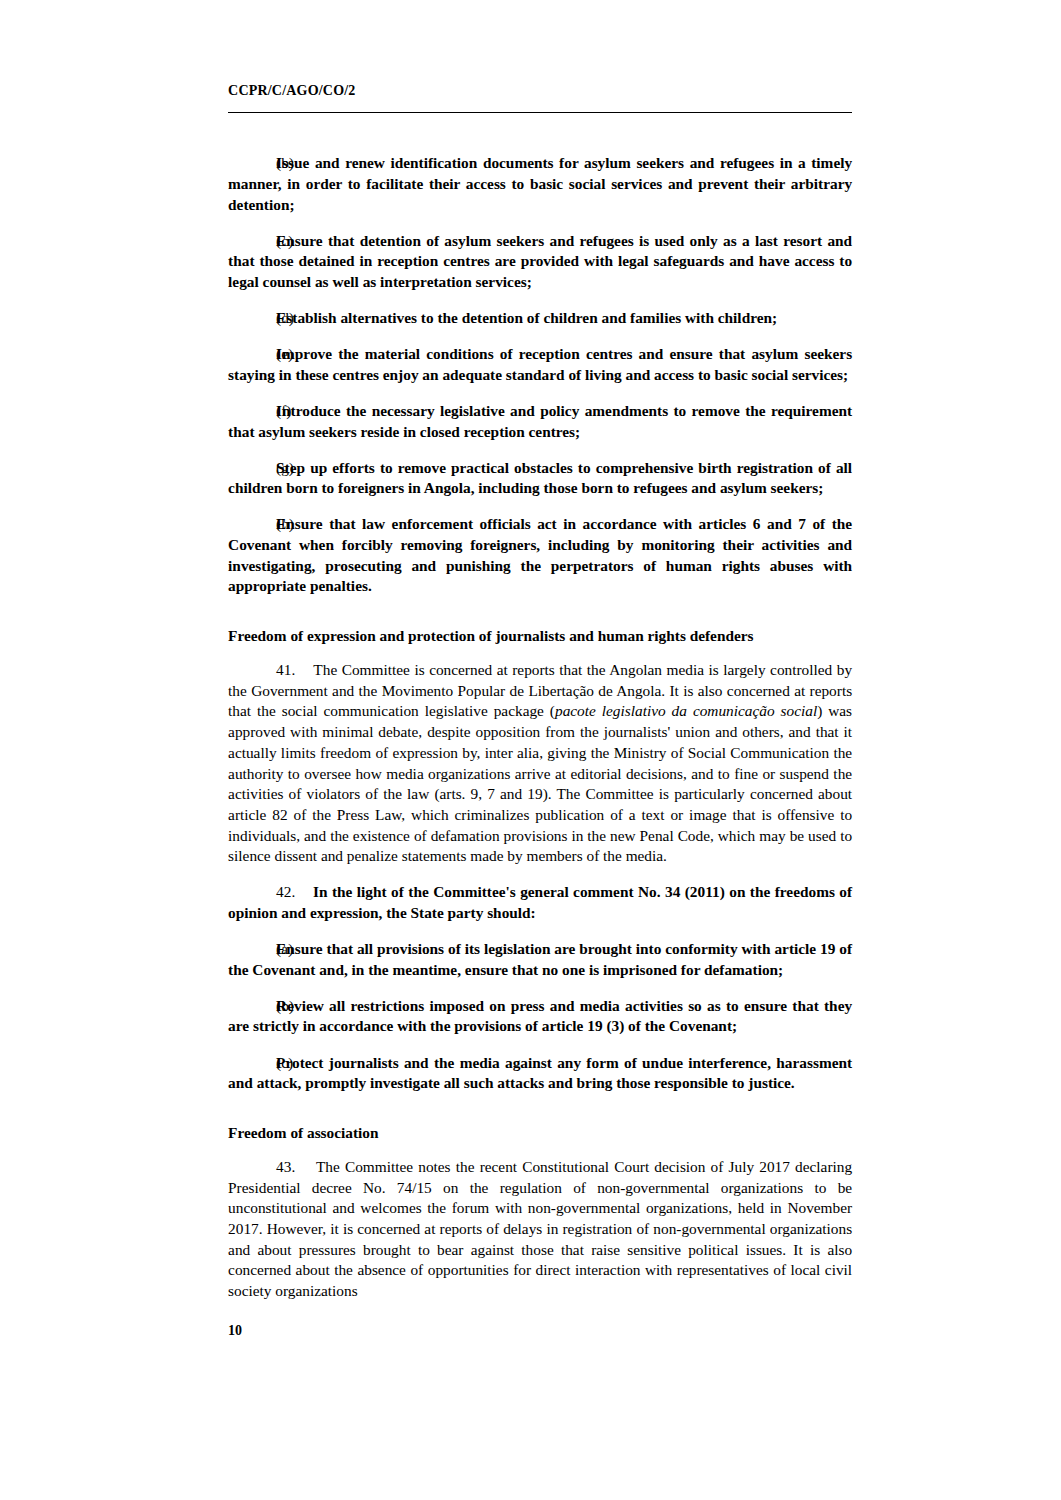CCPR/C/AGO/CO/2
(b) Issue and renew identification documents for asylum seekers and refugees in a timely manner, in order to facilitate their access to basic social services and prevent their arbitrary detention;
(c) Ensure that detention of asylum seekers and refugees is used only as a last resort and that those detained in reception centres are provided with legal safeguards and have access to legal counsel as well as interpretation services;
(d) Establish alternatives to the detention of children and families with children;
(e) Improve the material conditions of reception centres and ensure that asylum seekers staying in these centres enjoy an adequate standard of living and access to basic social services;
(f) Introduce the necessary legislative and policy amendments to remove the requirement that asylum seekers reside in closed reception centres;
(g) Step up efforts to remove practical obstacles to comprehensive birth registration of all children born to foreigners in Angola, including those born to refugees and asylum seekers;
(h) Ensure that law enforcement officials act in accordance with articles 6 and 7 of the Covenant when forcibly removing foreigners, including by monitoring their activities and investigating, prosecuting and punishing the perpetrators of human rights abuses with appropriate penalties.
Freedom of expression and protection of journalists and human rights defenders
41. The Committee is concerned at reports that the Angolan media is largely controlled by the Government and the Movimento Popular de Libertação de Angola. It is also concerned at reports that the social communication legislative package (pacote legislativo da comunicação social) was approved with minimal debate, despite opposition from the journalists' union and others, and that it actually limits freedom of expression by, inter alia, giving the Ministry of Social Communication the authority to oversee how media organizations arrive at editorial decisions, and to fine or suspend the activities of violators of the law (arts. 9, 7 and 19). The Committee is particularly concerned about article 82 of the Press Law, which criminalizes publication of a text or image that is offensive to individuals, and the existence of defamation provisions in the new Penal Code, which may be used to silence dissent and penalize statements made by members of the media.
42. In the light of the Committee's general comment No. 34 (2011) on the freedoms of opinion and expression, the State party should:
(a) Ensure that all provisions of its legislation are brought into conformity with article 19 of the Covenant and, in the meantime, ensure that no one is imprisoned for defamation;
(b) Review all restrictions imposed on press and media activities so as to ensure that they are strictly in accordance with the provisions of article 19 (3) of the Covenant;
(c) Protect journalists and the media against any form of undue interference, harassment and attack, promptly investigate all such attacks and bring those responsible to justice.
Freedom of association
43. The Committee notes the recent Constitutional Court decision of July 2017 declaring Presidential decree No. 74/15 on the regulation of non-governmental organizations to be unconstitutional and welcomes the forum with non-governmental organizations, held in November 2017. However, it is concerned at reports of delays in registration of non-governmental organizations and about pressures brought to bear against those that raise sensitive political issues. It is also concerned about the absence of opportunities for direct interaction with representatives of local civil society organizations
10